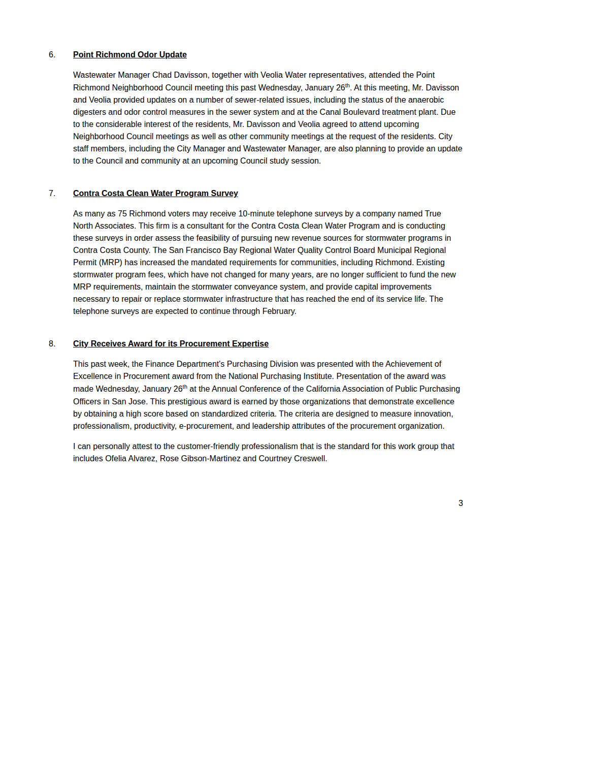6.
Point Richmond Odor Update
Wastewater Manager Chad Davisson, together with Veolia Water representatives, attended the Point Richmond Neighborhood Council meeting this past Wednesday, January 26th. At this meeting, Mr. Davisson and Veolia provided updates on a number of sewer-related issues, including the status of the anaerobic digesters and odor control measures in the sewer system and at the Canal Boulevard treatment plant. Due to the considerable interest of the residents, Mr. Davisson and Veolia agreed to attend upcoming Neighborhood Council meetings as well as other community meetings at the request of the residents. City staff members, including the City Manager and Wastewater Manager, are also planning to provide an update to the Council and community at an upcoming Council study session.
7.
Contra Costa Clean Water Program Survey
As many as 75 Richmond voters may receive 10-minute telephone surveys by a company named True North Associates. This firm is a consultant for the Contra Costa Clean Water Program and is conducting these surveys in order assess the feasibility of pursuing new revenue sources for stormwater programs in Contra Costa County. The San Francisco Bay Regional Water Quality Control Board Municipal Regional Permit (MRP) has increased the mandated requirements for communities, including Richmond. Existing stormwater program fees, which have not changed for many years, are no longer sufficient to fund the new MRP requirements, maintain the stormwater conveyance system, and provide capital improvements necessary to repair or replace stormwater infrastructure that has reached the end of its service life. The telephone surveys are expected to continue through February.
8.
City Receives Award for its Procurement Expertise
This past week, the Finance Department's Purchasing Division was presented with the Achievement of Excellence in Procurement award from the National Purchasing Institute. Presentation of the award was made Wednesday, January 26th at the Annual Conference of the California Association of Public Purchasing Officers in San Jose. This prestigious award is earned by those organizations that demonstrate excellence by obtaining a high score based on standardized criteria. The criteria are designed to measure innovation, professionalism, productivity, e-procurement, and leadership attributes of the procurement organization.
I can personally attest to the customer-friendly professionalism that is the standard for this work group that includes Ofelia Alvarez, Rose Gibson-Martinez and Courtney Creswell.
3